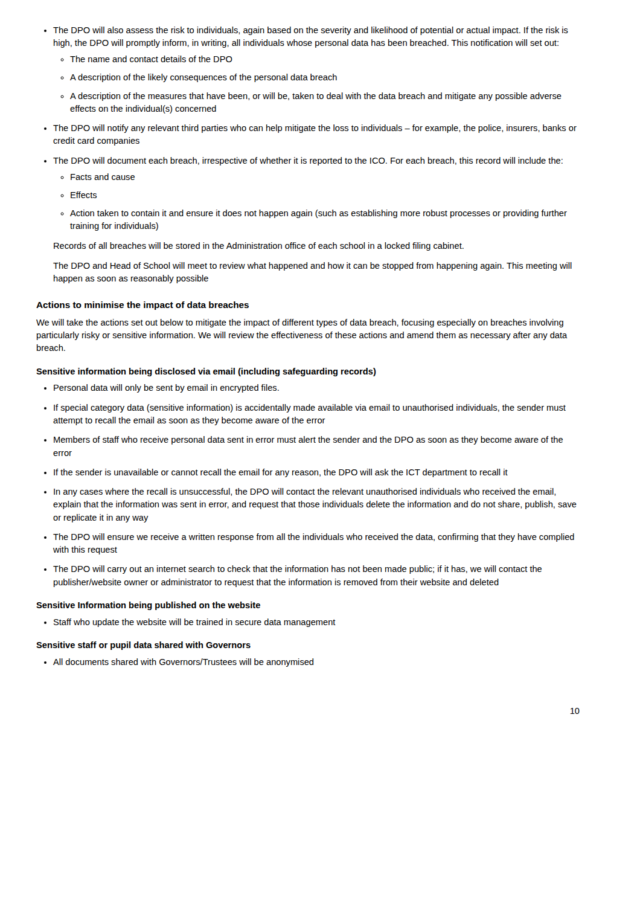The DPO will also assess the risk to individuals, again based on the severity and likelihood of potential or actual impact. If the risk is high, the DPO will promptly inform, in writing, all individuals whose personal data has been breached. This notification will set out:
The name and contact details of the DPO
A description of the likely consequences of the personal data breach
A description of the measures that have been, or will be, taken to deal with the data breach and mitigate any possible adverse effects on the individual(s) concerned
The DPO will notify any relevant third parties who can help mitigate the loss to individuals – for example, the police, insurers, banks or credit card companies
The DPO will document each breach, irrespective of whether it is reported to the ICO. For each breach, this record will include the:
Facts and cause
Effects
Action taken to contain it and ensure it does not happen again (such as establishing more robust processes or providing further training for individuals)
Records of all breaches will be stored in the Administration office of each school in a locked filing cabinet.
The DPO and Head of School will meet to review what happened and how it can be stopped from happening again. This meeting will happen as soon as reasonably possible
Actions to minimise the impact of data breaches
We will take the actions set out below to mitigate the impact of different types of data breach, focusing especially on breaches involving particularly risky or sensitive information. We will review the effectiveness of these actions and amend them as necessary after any data breach.
Sensitive information being disclosed via email (including safeguarding records)
Personal data will only be sent by email in encrypted files.
If special category data (sensitive information) is accidentally made available via email to unauthorised individuals, the sender must attempt to recall the email as soon as they become aware of the error
Members of staff who receive personal data sent in error must alert the sender and the DPO as soon as they become aware of the error
If the sender is unavailable or cannot recall the email for any reason, the DPO will ask the ICT department to recall it
In any cases where the recall is unsuccessful, the DPO will contact the relevant unauthorised individuals who received the email, explain that the information was sent in error, and request that those individuals delete the information and do not share, publish, save or replicate it in any way
The DPO will ensure we receive a written response from all the individuals who received the data, confirming that they have complied with this request
The DPO will carry out an internet search to check that the information has not been made public; if it has, we will contact the publisher/website owner or administrator to request that the information is removed from their website and deleted
Sensitive Information being published on the website
Staff who update the website will be trained in secure data management
Sensitive staff or pupil data shared with Governors
All documents shared with Governors/Trustees will be anonymised
10